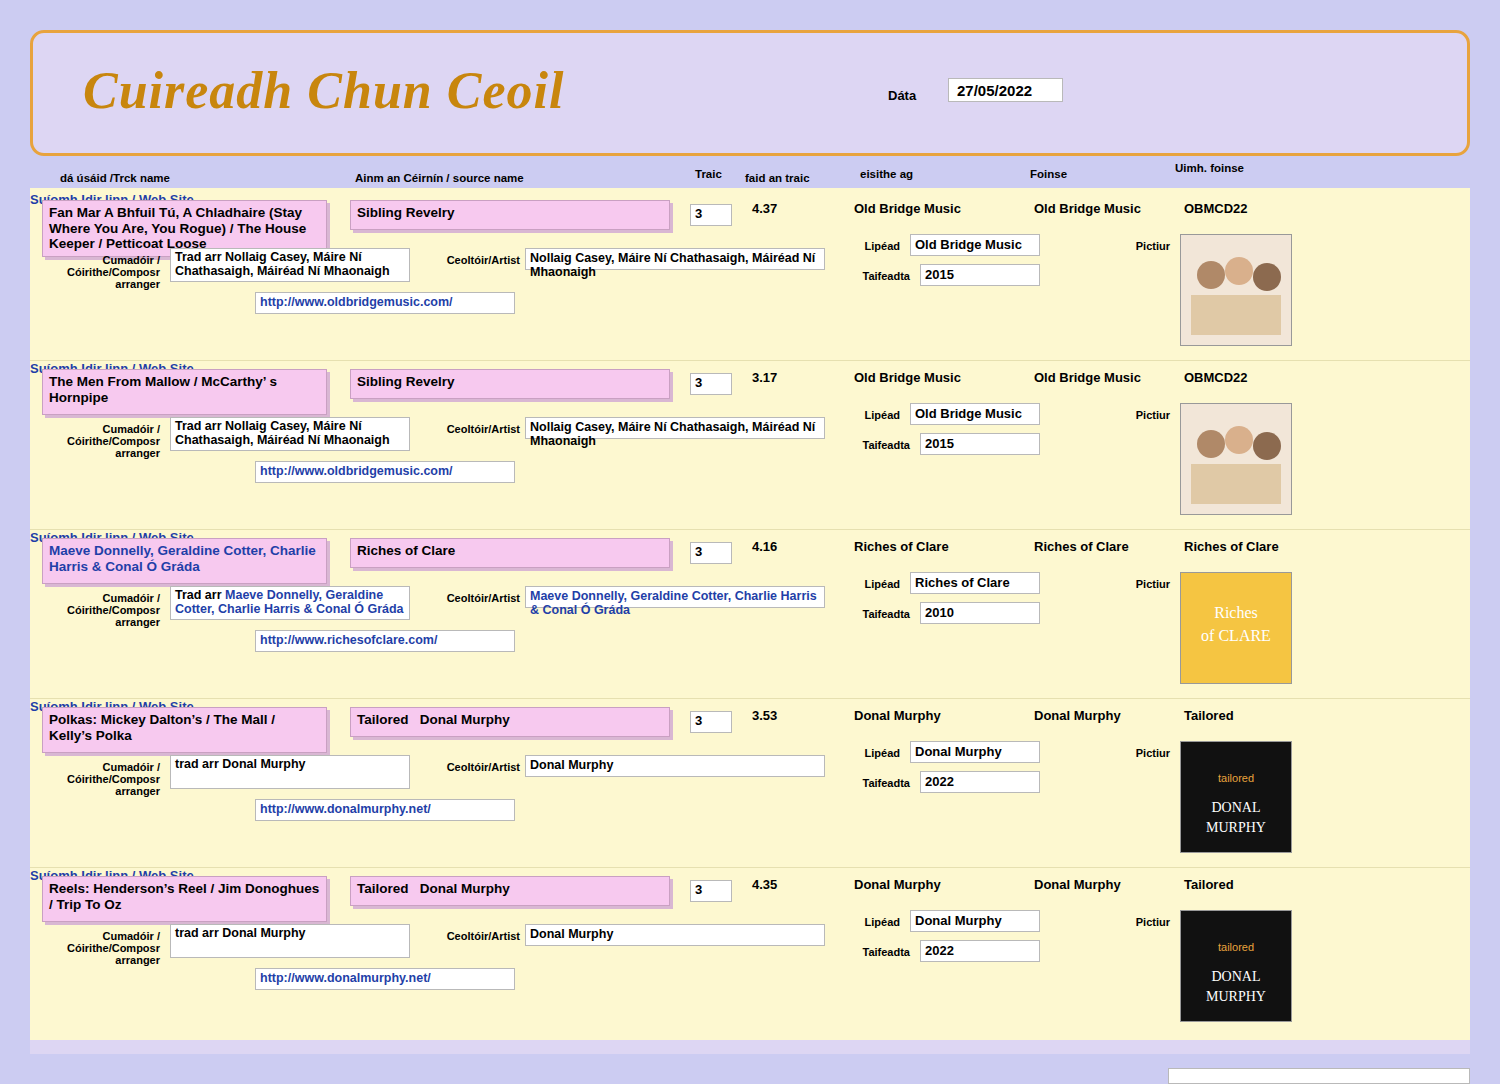Cuireadh Chun Ceoil
Dáta
27/05/2022
dá úsáid /Trck name Ainm an Céirnín / source name Traic faid an traic eisithe ag Foinse Uimh. foinse
Fan Mar A Bhfuil Tú, A Chladhaire (Stay Where You Are, You Rogue) / The House Keeper / Petticoat Loose
Sibling Revelry
3
4.37
Old Bridge Music
Old Bridge Music
OBMCD22
Cumadóir / Cóirithe/Composr arranger
Trad arr Nollaig Casey, Máire Ní Chathasaigh, Máiréad Ní Mhaonaigh
Ceoltóir/Artist
Nollaig Casey, Máire Ní Chathasaigh, Máiréad Ní Mhaonaigh
Suíomh Idir linn / Web Site
http://www.oldbridgemusic.com/
Lipéad
Old Bridge Music
Taifeadta
2015
Pictiur
The Men From Mallow / McCarthy’ s Hornpipe
Sibling Revelry
3
3.17
Old Bridge Music
Old Bridge Music
OBMCD22
Cumadóir / Cóirithe/Composr arranger
Trad arr Nollaig Casey, Máire Ní Chathasaigh, Máiréad Ní Mhaonaigh
Ceoltóir/Artist
Nollaig Casey, Máire Ní Chathasaigh, Máiréad Ní Mhaonaigh
Suíomh Idir linn / Web Site
http://www.oldbridgemusic.com/
Lipéad
Old Bridge Music
Taifeadta
2015
Pictiur
Maeve Donnelly, Geraldine Cotter, Charlie Harris & Conal Ó Gráda
Riches of Clare
3
4.16
Riches of Clare
Riches of Clare
Riches of Clare
Cumadóir / Cóirithe/Composr arranger
Trad arr Maeve Donnelly, Geraldine Cotter, Charlie Harris & Conal Ó Gráda
Ceoltóir/Artist
Maeve Donnelly, Geraldine Cotter, Charlie Harris & Conal Ó Gráda
Suíomh Idir linn / Web Site
http://www.richesofclare.com/
Lipéad
Riches of Clare
Taifeadta
2010
Pictiur
Polkas: Mickey Dalton’s / The Mall / Kelly’s Polka
Tailored Donal Murphy
3
3.53
Donal Murphy
Donal Murphy
Tailored
Cumadóir / Cóirithe/Composr arranger
trad arr Donal Murphy
Ceoltóir/Artist
Donal Murphy
Suíomh Idir linn / Web Site
http://www.donalmurphy.net/
Lipéad
Donal Murphy
Taifeadta
2022
Pictiur
Reels: Henderson’s Reel / Jim Donoghues / Trip To Oz
Tailored Donal Murphy
3
4.35
Donal Murphy
Donal Murphy
Tailored
Cumadóir / Cóirithe/Composr arranger
trad arr Donal Murphy
Ceoltóir/Artist
Donal Murphy
Suíomh Idir linn / Web Site
http://www.donalmurphy.net/
Lipéad
Donal Murphy
Taifeadta
2022
Pictiur